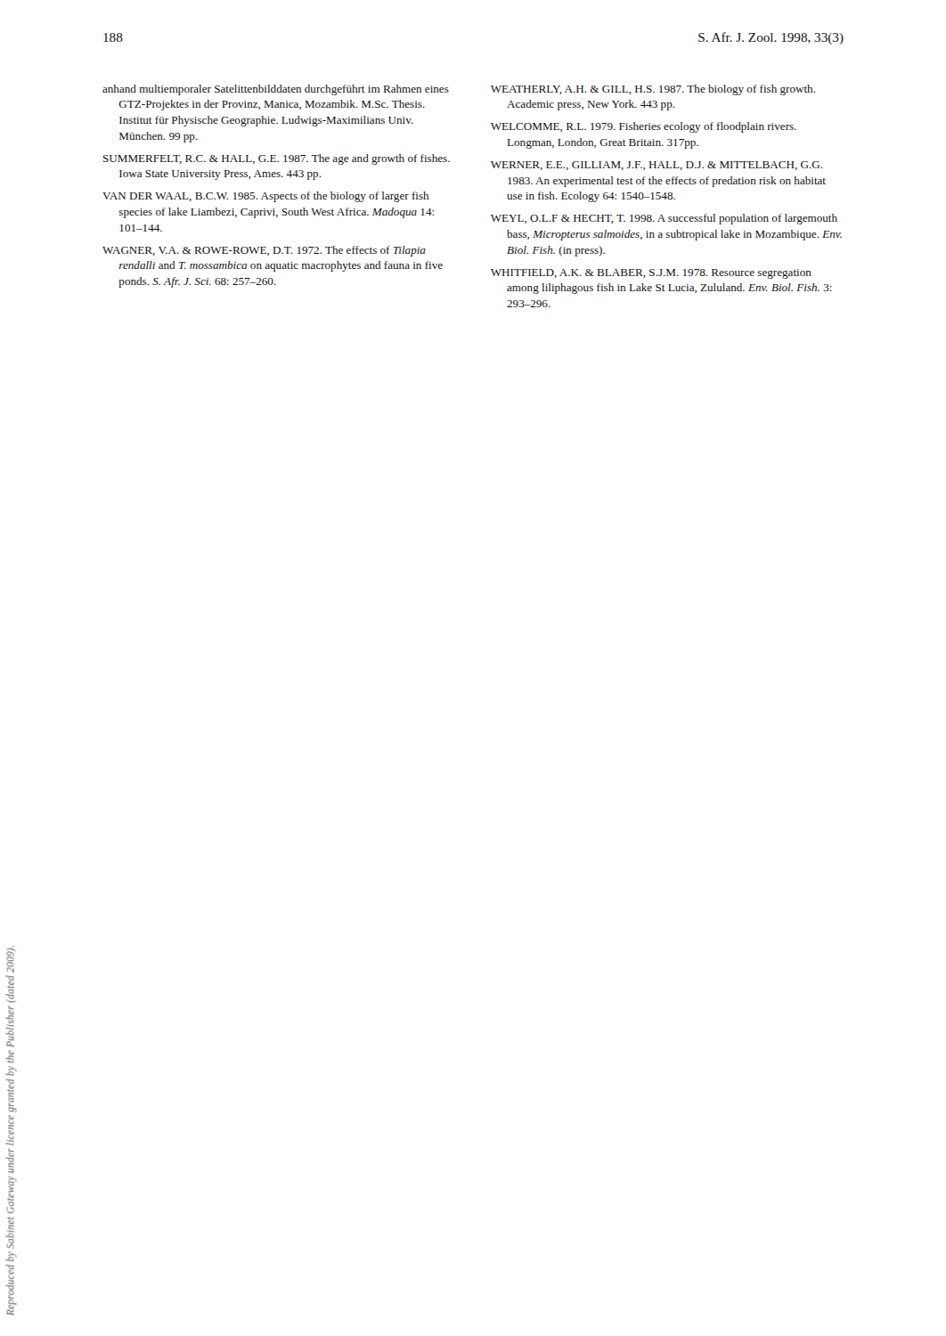Reproduced by Sabinet Gateway under licence granted by the Publisher (dated 2009).
188 S. Afr. J. Zool. 1998, 33(3)
anhand multiemporaler Satelittenbilddaten durchgeführt im Rahmen eines GTZ-Projektes in der Provinz, Manica, Mozambik. M.Sc. Thesis. Institut für Physische Geographie. Ludwigs-Maximilians Univ. München. 99 pp.
SUMMERFELT, R.C. & HALL, G.E. 1987. The age and growth of fishes. Iowa State University Press, Ames. 443 pp.
VAN DER WAAL, B.C.W. 1985. Aspects of the biology of larger fish species of lake Liambezi, Caprivi, South West Africa. Madoqua 14: 101–144.
WAGNER, V.A. & ROWE-ROWE, D.T. 1972. The effects of Tilapia rendalli and T. mossambica on aquatic macrophytes and fauna in five ponds. S. Afr. J. Sci. 68: 257–260.
WEATHERLY, A.H. & GILL, H.S. 1987. The biology of fish growth. Academic press, New York. 443 pp.
WELCOMME, R.L. 1979. Fisheries ecology of floodplain rivers. Longman, London, Great Britain. 317pp.
WERNER, E.E., GILLIAM, J.F., HALL, D.J. & MITTELBACH, G.G. 1983. An experimental test of the effects of predation risk on habitat use in fish. Ecology 64: 1540–1548.
WEYL, O.L.F & HECHT, T. 1998. A successful population of largemouth bass, Micropterus salmoides, in a subtropical lake in Mozambique. Env. Biol. Fish. (in press).
WHITFIELD, A.K. & BLABER, S.J.M. 1978. Resource segregation among liliphagous fish in Lake St Lucia, Zululand. Env. Biol. Fish. 3: 293–296.